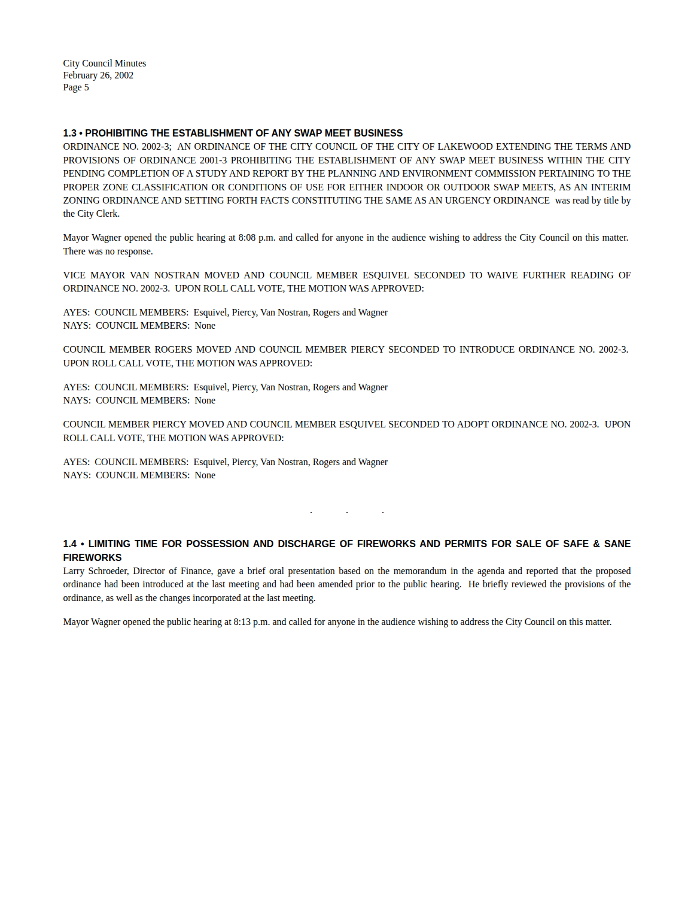City Council Minutes
February 26, 2002
Page 5
1.3 • PROHIBITING THE ESTABLISHMENT OF ANY SWAP MEET BUSINESS
ORDINANCE NO. 2002-3; AN ORDINANCE OF THE CITY COUNCIL OF THE CITY OF LAKEWOOD EXTENDING THE TERMS AND PROVISIONS OF ORDINANCE 2001-3 PROHIBITING THE ESTABLISHMENT OF ANY SWAP MEET BUSINESS WITHIN THE CITY PENDING COMPLETION OF A STUDY AND REPORT BY THE PLANNING AND ENVIRONMENT COMMISSION PERTAINING TO THE PROPER ZONE CLASSIFICATION OR CONDITIONS OF USE FOR EITHER INDOOR OR OUTDOOR SWAP MEETS, AS AN INTERIM ZONING ORDINANCE AND SETTING FORTH FACTS CONSTITUTING THE SAME AS AN URGENCY ORDINANCE was read by title by the City Clerk.
Mayor Wagner opened the public hearing at 8:08 p.m. and called for anyone in the audience wishing to address the City Council on this matter. There was no response.
VICE MAYOR VAN NOSTRAN MOVED AND COUNCIL MEMBER ESQUIVEL SECONDED TO WAIVE FURTHER READING OF ORDINANCE NO. 2002-3. UPON ROLL CALL VOTE, THE MOTION WAS APPROVED:
AYES: COUNCIL MEMBERS: Esquivel, Piercy, Van Nostran, Rogers and Wagner
NAYS: COUNCIL MEMBERS: None
COUNCIL MEMBER ROGERS MOVED AND COUNCIL MEMBER PIERCY SECONDED TO INTRODUCE ORDINANCE NO. 2002-3. UPON ROLL CALL VOTE, THE MOTION WAS APPROVED:
AYES: COUNCIL MEMBERS: Esquivel, Piercy, Van Nostran, Rogers and Wagner
NAYS: COUNCIL MEMBERS: None
COUNCIL MEMBER PIERCY MOVED AND COUNCIL MEMBER ESQUIVEL SECONDED TO ADOPT ORDINANCE NO. 2002-3. UPON ROLL CALL VOTE, THE MOTION WAS APPROVED:
AYES: COUNCIL MEMBERS: Esquivel, Piercy, Van Nostran, Rogers and Wagner
NAYS: COUNCIL MEMBERS: None
...
1.4 • LIMITING TIME FOR POSSESSION AND DISCHARGE OF FIREWORKS AND PERMITS FOR SALE OF SAFE & SANE FIREWORKS
Larry Schroeder, Director of Finance, gave a brief oral presentation based on the memorandum in the agenda and reported that the proposed ordinance had been introduced at the last meeting and had been amended prior to the public hearing. He briefly reviewed the provisions of the ordinance, as well as the changes incorporated at the last meeting.
Mayor Wagner opened the public hearing at 8:13 p.m. and called for anyone in the audience wishing to address the City Council on this matter.